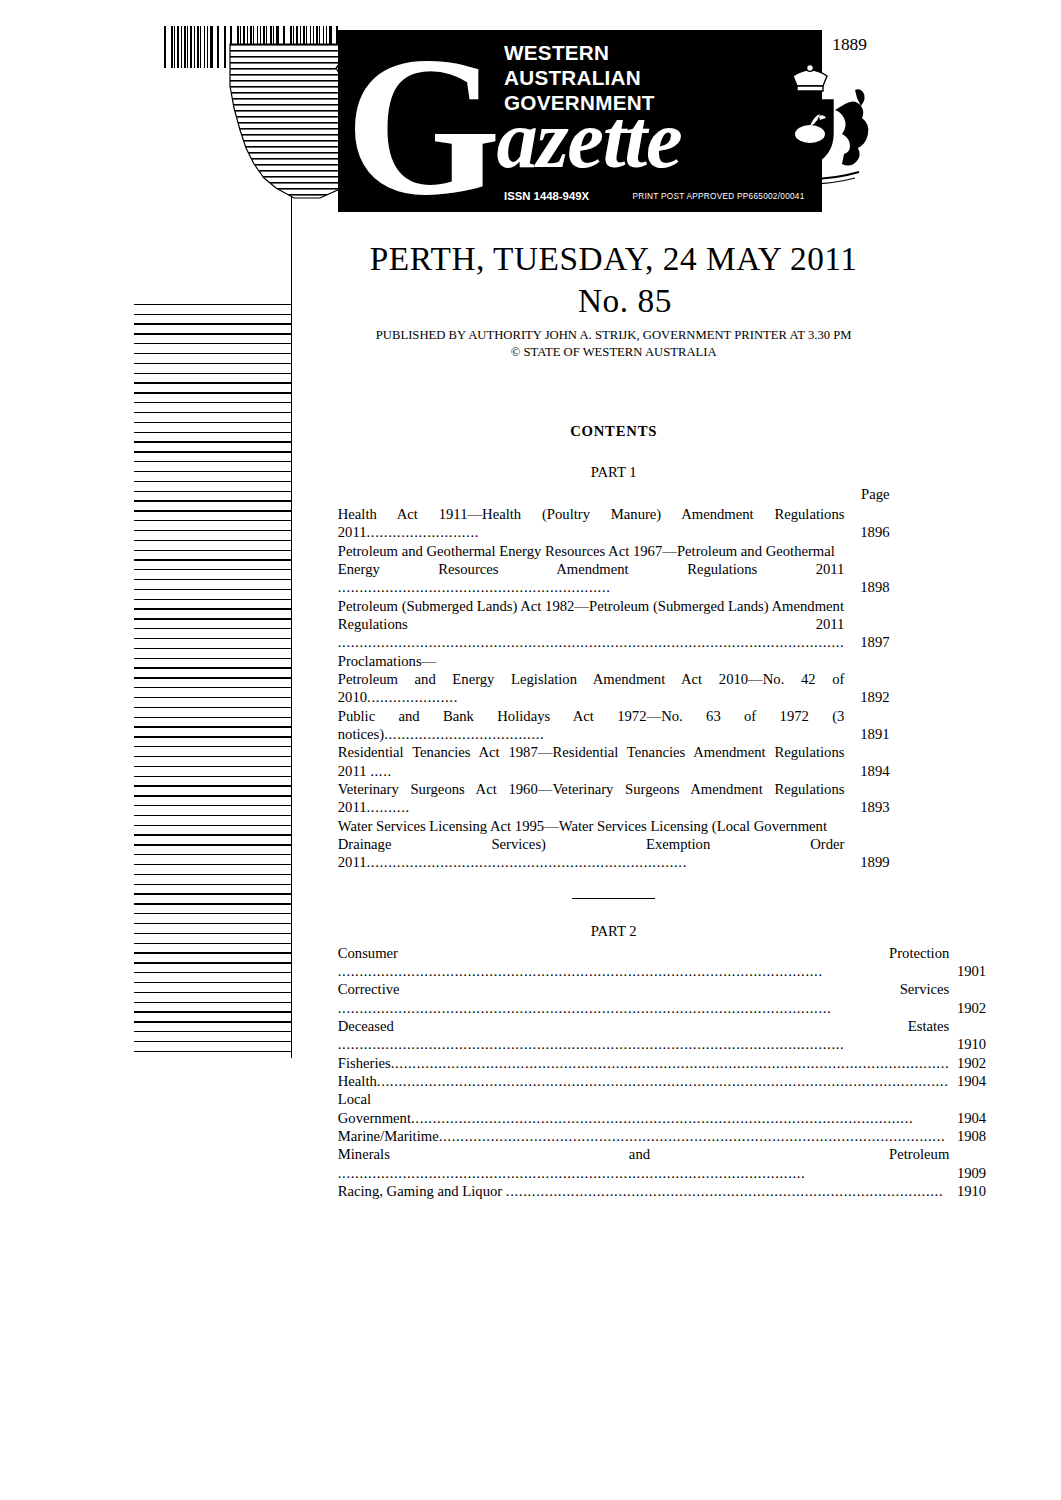2011000856
G
WESTERN
AUSTRALIAN
GOVERNMENT
azette
ISSN 1448-949X
PRINT POST APPROVED PP665002/00041
1889
PERTH, TUESDAY, 24 MAY 2011 No. 85
PUBLISHED BY AUTHORITY JOHN A. STRIJK, GOVERNMENT PRINTER AT 3.30 PM
© STATE OF WESTERN AUSTRALIA
CONTENTS
PART 1
Page
| Health Act 1911—Health (Poultry Manure) Amendment Regulations 2011 .......................... | 1896 |
| Petroleum and Geothermal Energy Resources Act 1967—Petroleum and Geothermal | |
| Energy Resources Amendment Regulations 2011 ............................................................... | 1898 |
| Petroleum (Submerged Lands) Act 1982—Petroleum (Submerged Lands) Amendment | |
| Regulations 2011 ..................................................................................................................... | 1897 |
| Proclamations— | |
| Petroleum and Energy Legislation Amendment Act 2010—No. 42 of 2010 ..................... | 1892 |
| Public and Bank Holidays Act 1972—No. 63 of 1972 (3 notices) ..................................... | 1891 |
| Residential Tenancies Act 1987—Residential Tenancies Amendment Regulations 2011 ..... | 1894 |
| Veterinary Surgeons Act 1960—Veterinary Surgeons Amendment Regulations 2011 .......... | 1893 |
| Water Services Licensing Act 1995—Water Services Licensing (Local Government | |
| Drainage Services) Exemption Order 2011 .......................................................................... | 1899 |
PART 2
| Consumer Protection ................................................................................................................ | 1901 |
| Corrective Services .................................................................................................................. | 1902 |
| Deceased Estates ..................................................................................................................... | 1910 |
| Fisheries ................................................................................................................................. | 1902 |
| Health .................................................................................................................................... | 1904 |
| Local Government .................................................................................................................... | 1904 |
| Marine/Maritime ..................................................................................................................... | 1908 |
| Minerals and Petroleum ............................................................................................................ | 1909 |
| Racing, Gaming and Liquor ..................................................................................................... | 1910 |